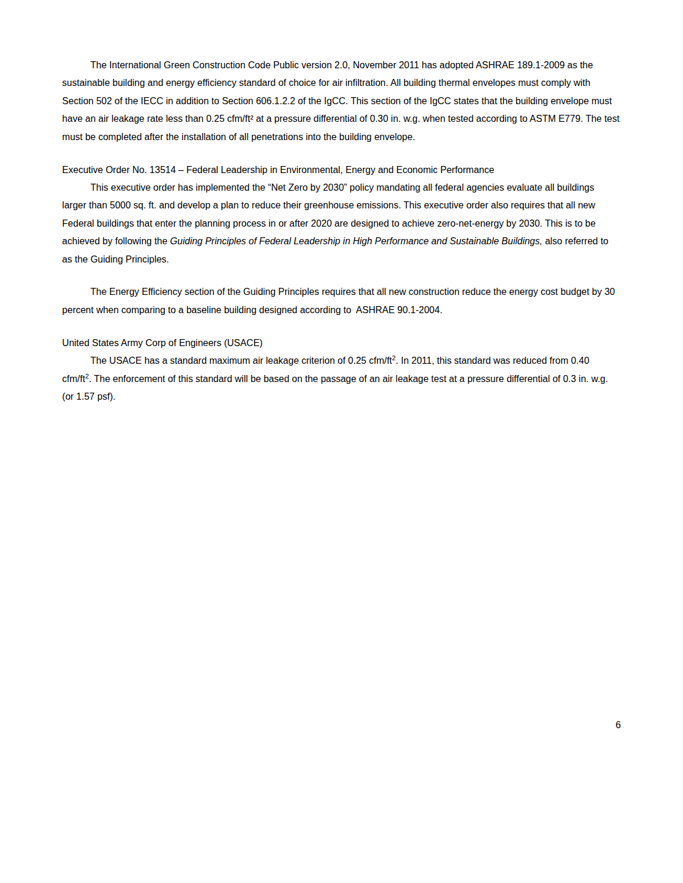The International Green Construction Code Public version 2.0, November 2011 has adopted ASHRAE 189.1-2009 as the sustainable building and energy efficiency standard of choice for air infiltration. All building thermal envelopes must comply with Section 502 of the IECC in addition to Section 606.1.2.2 of the IgCC. This section of the IgCC states that the building envelope must have an air leakage rate less than 0.25 cfm/ft² at a pressure differential of 0.30 in. w.g. when tested according to ASTM E779. The test must be completed after the installation of all penetrations into the building envelope.
Executive Order No. 13514 – Federal Leadership in Environmental, Energy and Economic Performance
This executive order has implemented the “Net Zero by 2030” policy mandating all federal agencies evaluate all buildings larger than 5000 sq. ft. and develop a plan to reduce their greenhouse emissions. This executive order also requires that all new Federal buildings that enter the planning process in or after 2020 are designed to achieve zero-net-energy by 2030. This is to be achieved by following the Guiding Principles of Federal Leadership in High Performance and Sustainable Buildings, also referred to as the Guiding Principles.
The Energy Efficiency section of the Guiding Principles requires that all new construction reduce the energy cost budget by 30 percent when comparing to a baseline building designed according to ASHRAE 90.1-2004.
United States Army Corp of Engineers (USACE)
The USACE has a standard maximum air leakage criterion of 0.25 cfm/ft2. In 2011, this standard was reduced from 0.40 cfm/ft2. The enforcement of this standard will be based on the passage of an air leakage test at a pressure differential of 0.3 in. w.g. (or 1.57 psf).
6